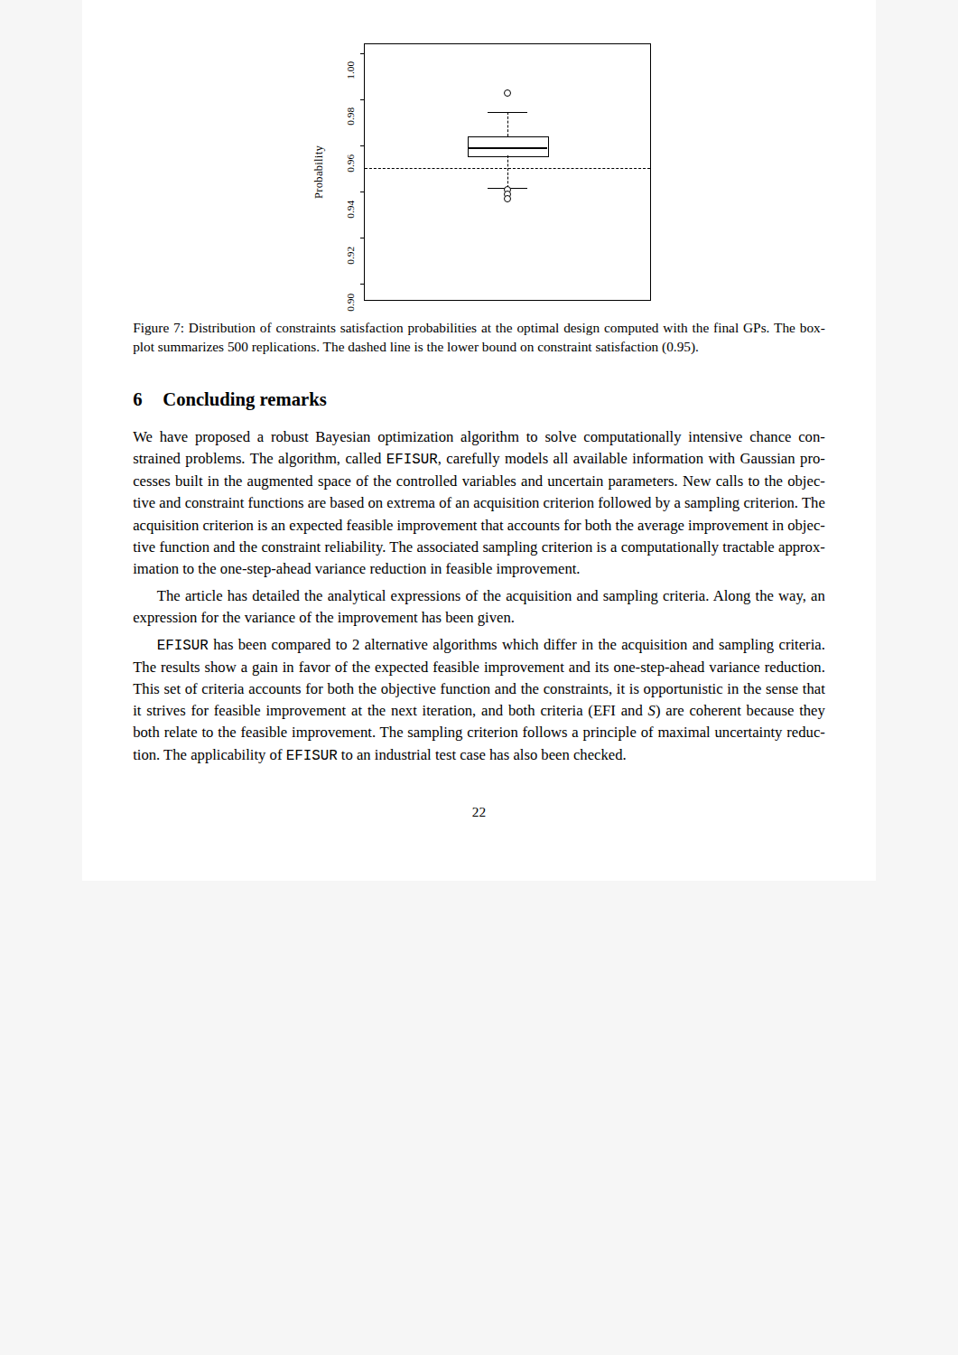Probability
1.00 0.98 0.96 0.94 0.92 0.90
Figure 7: Distribution of constraints satisfaction probabilities at the optimal design computed with the final GPs. The boxplot summarizes 500 replications. The dashed line is the lower bound on constraint satisfaction (0.95).
6 Concluding remarks
We have proposed a robust Bayesian optimization algorithm to solve computationally intensive chance constrained problems. The algorithm, called EFISUR, carefully models all available information with Gaussian processes built in the augmented space of the controlled variables and uncertain parameters. New calls to the objective and constraint functions are based on extrema of an acquisition criterion followed by a sampling criterion. The acquisition criterion is an expected feasible improvement that accounts for both the average improvement in objective function and the constraint reliability. The associated sampling criterion is a computationally tractable approximation to the one-step-ahead variance reduction in feasible improvement.
The article has detailed the analytical expressions of the acquisition and sampling criteria. Along the way, an expression for the variance of the improvement has been given.
EFISUR has been compared to 2 alternative algorithms which differ in the acquisition and sampling criteria. The results show a gain in favor of the expected feasible improvement and its one-step-ahead variance reduction. This set of criteria accounts for both the objective function and the constraints, it is opportunistic in the sense that it strives for feasible improvement at the next iteration, and both criteria (EFI and S) are coherent because they both relate to the feasible improvement. The sampling criterion follows a principle of maximal uncertainty reduction. The applicability of EFISUR to an industrial test case has also been checked.
22